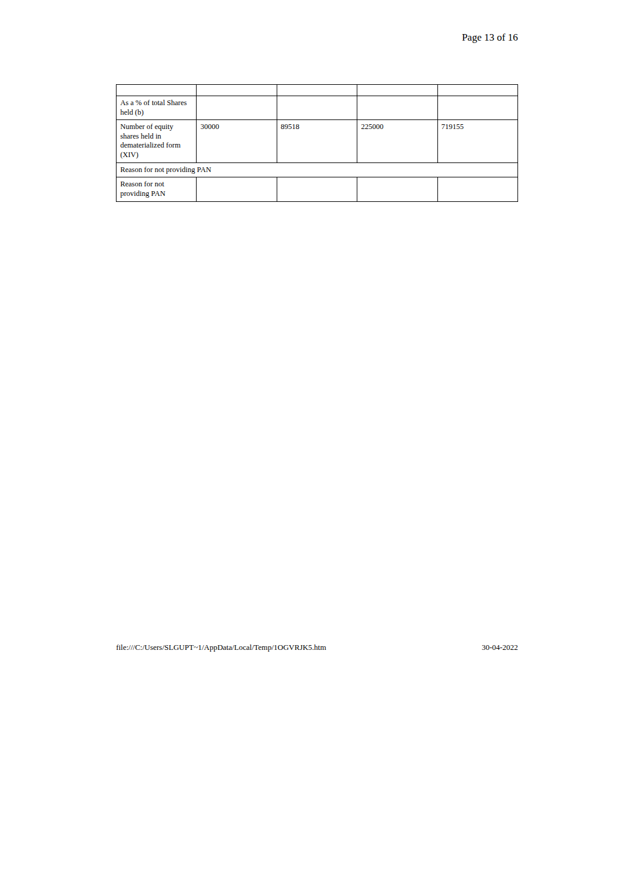Page 13 of 16
| As a % of total Shares held (b) | | | | |
| Number of equity shares held in dematerialized form (XIV) | 30000 | 89518 | 225000 | 719155 |
| Reason for not providing PAN |
| Reason for not providing PAN | | | | |
file:///C:/Users/SLGUPT~1/AppData/Local/Temp/1OGVRJK5.htm 30-04-2022